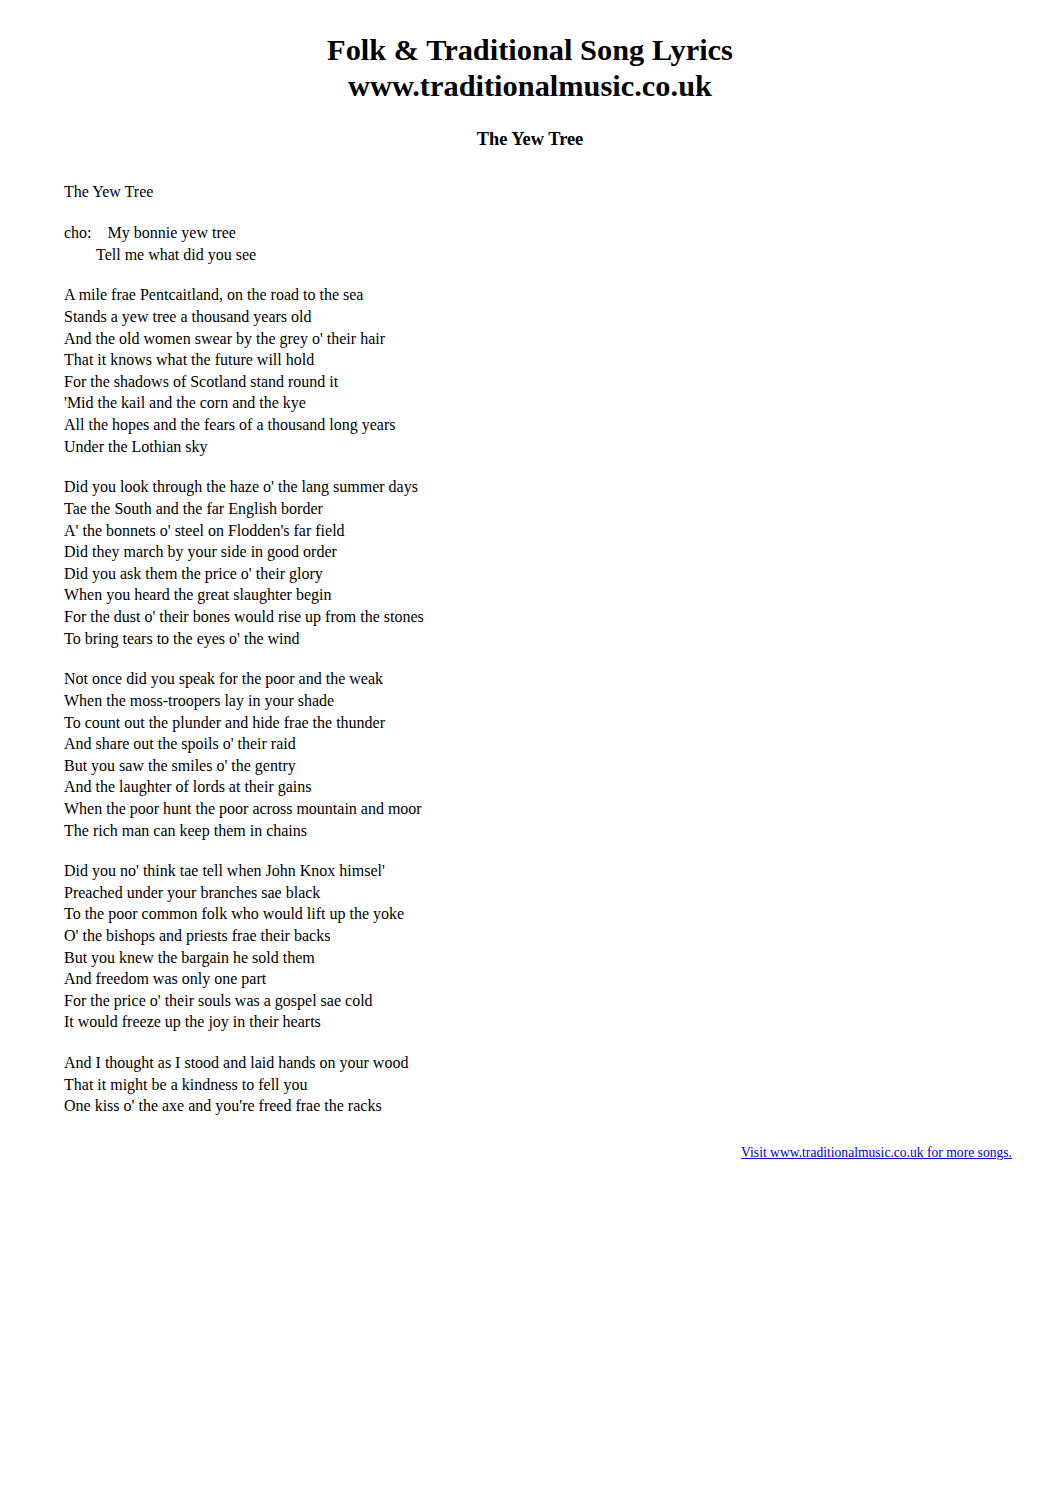Folk & Traditional Song Lyrics www.traditionalmusic.co.uk
The Yew Tree
The Yew Tree
cho: My bonnie yew tree
Tell me what did you see
A mile frae Pentcaitland, on the road to the sea
Stands a yew tree a thousand years old
And the old women swear by the grey o' their hair
That it knows what the future will hold
For the shadows of Scotland stand round it
'Mid the kail and the corn and the kye
All the hopes and the fears of a thousand long years
Under the Lothian sky
Did you look through the haze o' the lang summer days
Tae the South and the far English border
A' the bonnets o' steel on Flodden's far field
Did they march by your side in good order
Did you ask them the price o' their glory
When you heard the great slaughter begin
For the dust o' their bones would rise up from the stones
To bring tears to the eyes o' the wind
Not once did you speak for the poor and the weak
When the moss-troopers lay in your shade
To count out the plunder and hide frae the thunder
And share out the spoils o' their raid
But you saw the smiles o' the gentry
And the laughter of lords at their gains
When the poor hunt the poor across mountain and moor
The rich man can keep them in chains
Did you no' think tae tell when John Knox himsel'
Preached under your branches sae black
To the poor common folk who would lift up the yoke
O' the bishops and priests frae their backs
But you knew the bargain he sold them
And freedom was only one part
For the price o' their souls was a gospel sae cold
It would freeze up the joy in their hearts
And I thought as I stood and laid hands on your wood
That it might be a kindness to fell you
One kiss o' the axe and you're freed frae the racks
Visit www.traditionalmusic.co.uk for more songs.